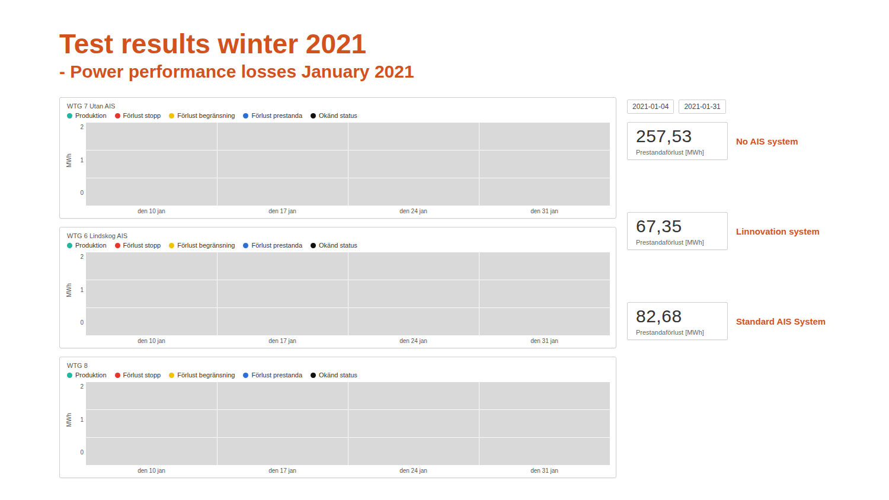Test results winter 2021
- Power performance losses January 2021
WTG 7 Utan AIS
Produktion Förlust stopp Förlust begränsning Förlust prestanda Okänd status
2 1 0 MWh
den 10 jan den 17 jan den 24 jan den 31 jan
WTG 6 Lindskog AIS
Produktion Förlust stopp Förlust begränsning Förlust prestanda Okänd status
2 1 0 MWh
den 10 jan den 17 jan den 24 jan den 31 jan
WTG 8
Produktion Förlust stopp Förlust begränsning Förlust prestanda Okänd status
2 1 0 MWh
den 10 jan den 17 jan den 24 jan den 31 jan
2021-01-04
2021-01-31
257,53
Prestandaförlust [MWh]
No AIS system
67,35
Prestandaförlust [MWh]
Linnovation system
82,68
Prestandaförlust [MWh]
Standard AIS System